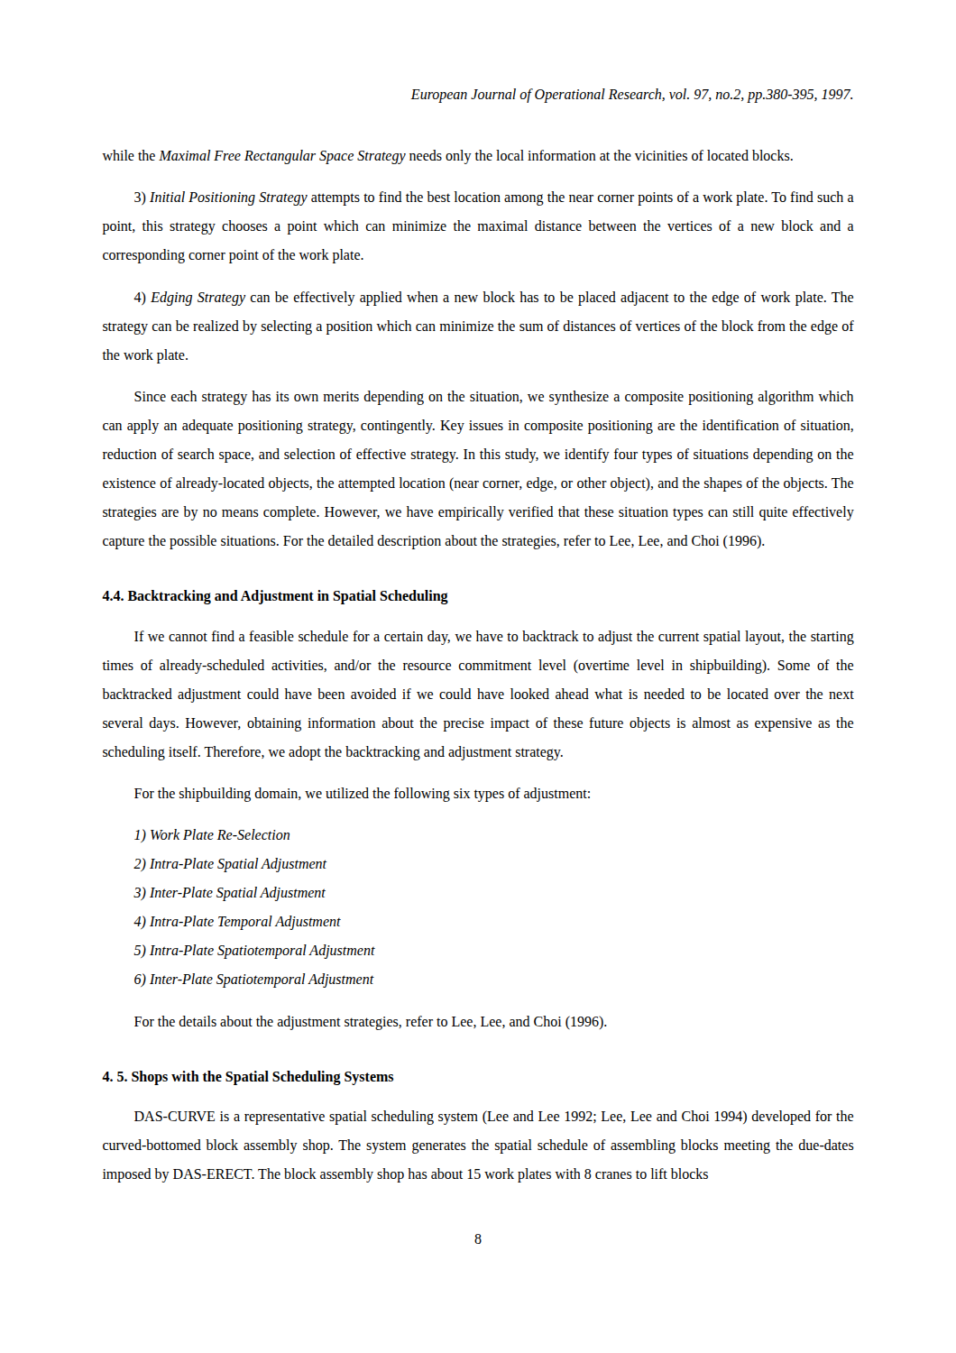European Journal of Operational Research, vol. 97, no.2, pp.380-395, 1997.
while the Maximal Free Rectangular Space Strategy needs only the local information at the vicinities of located blocks.
3) Initial Positioning Strategy attempts to find the best location among the near corner points of a work plate. To find such a point, this strategy chooses a point which can minimize the maximal distance between the vertices of a new block and a corresponding corner point of the work plate.
4) Edging Strategy can be effectively applied when a new block has to be placed adjacent to the edge of work plate. The strategy can be realized by selecting a position which can minimize the sum of distances of vertices of the block from the edge of the work plate.
Since each strategy has its own merits depending on the situation, we synthesize a composite positioning algorithm which can apply an adequate positioning strategy, contingently. Key issues in composite positioning are the identification of situation, reduction of search space, and selection of effective strategy. In this study, we identify four types of situations depending on the existence of already-located objects, the attempted location (near corner, edge, or other object), and the shapes of the objects. The strategies are by no means complete. However, we have empirically verified that these situation types can still quite effectively capture the possible situations. For the detailed description about the strategies, refer to Lee, Lee, and Choi (1996).
4.4. Backtracking and Adjustment in Spatial Scheduling
If we cannot find a feasible schedule for a certain day, we have to backtrack to adjust the current spatial layout, the starting times of already-scheduled activities, and/or the resource commitment level (overtime level in shipbuilding). Some of the backtracked adjustment could have been avoided if we could have looked ahead what is needed to be located over the next several days. However, obtaining information about the precise impact of these future objects is almost as expensive as the scheduling itself. Therefore, we adopt the backtracking and adjustment strategy.
For the shipbuilding domain, we utilized the following six types of adjustment:
1) Work Plate Re-Selection
2) Intra-Plate Spatial Adjustment
3) Inter-Plate Spatial Adjustment
4) Intra-Plate Temporal Adjustment
5) Intra-Plate Spatiotemporal Adjustment
6) Inter-Plate Spatiotemporal Adjustment
For the details about the adjustment strategies, refer to Lee, Lee, and Choi (1996).
4. 5. Shops with the Spatial Scheduling Systems
DAS-CURVE is a representative spatial scheduling system (Lee and Lee 1992; Lee, Lee and Choi 1994) developed for the curved-bottomed block assembly shop. The system generates the spatial schedule of assembling blocks meeting the due-dates imposed by DAS-ERECT. The block assembly shop has about 15 work plates with 8 cranes to lift blocks
8